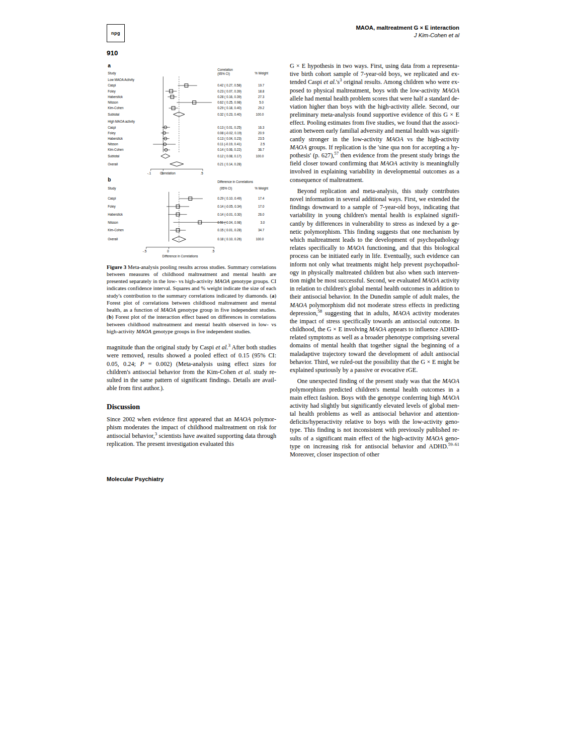npg
MAOA, maltreatment G × E interaction
J Kim-Cohen et al
910
a Study Correlation (95% CI) % Weight Low MAOA Activity Caspi 0.42 ( 0.27, 0.58) 19.7 Foley 0.23 ( 0.07, 0.39) 18.8 Haberstick 0.28 ( 0.16, 0.39) 27.3 Nilsson 0.62 ( 0.25, 0.98) 5.0 Kim-Cohen 0.29 ( 0.18, 0.40) 29.2 Subtotal 0.32 ( 0.23, 0.40) 100.0 High MAOA activity Caspi 0.13 ( 0.01, 0.25) 16.3 Foley 0.08 (-0.02, 0.19) 20.9 Haberstick 0.13 ( 0.04, 0.23) 23.5 Nilsson 0.11 (-0.19, 0.41) 2.5 Kim-Cohen 0.14 ( 0.06, 0.22) 36.7 Subtotal 0.12 ( 0.08, 0.17) 100.0 Overall 0.21 ( 0.14, 0.28) -.1 0 .5 Correlation b Difference in Correlations Study (95% CI) % Weight Caspi 0.29 ( 0.10, 0.49) 17.4 Foley 0.14 (-0.05, 0.34) 17.0 Haberstick 0.14 (-0.01, 0.30) 26.0 Nilsson 0.51 ( 0.04, 0.98) 3.0 Kim-Cohen 0.15 ( 0.01, 0.28) 34.7 Overall 0.18 ( 0.10, 0.26) 100.0 -.5 0 .5 Difference in Correlations
Figure 3 Meta-analysis pooling results across studies. Summary correlations between measures of childhood maltreatment and mental health are presented separately in the low- vs high-activity MAOA genotype groups. CI indicates confidence interval. Squares and % weight indicate the size of each study's contribution to the summary correlations indicated by diamonds. (a) Forest plot of correlations between childhood maltreatment and mental health, as a function of MAOA genotype group in five independent studies. (b) Forest plot of the interaction effect based on differences in correlations between childhood maltreatment and mental health observed in low- vs high-activity MAOA genotype groups in five independent studies.
magnitude than the original study by Caspi et al.3 After both studies were removed, results showed a pooled effect of 0.15 (95% CI: 0.05, 0.24; P = 0.002) (Meta-analysis using effect sizes for children's antisocial behavior from the Kim-Cohen et al. study resulted in the same pattern of significant findings. Details are available from first author.).
Discussion
Since 2002 when evidence first appeared that an MAOA polymorphism moderates the impact of childhood maltreatment on risk for antisocial behavior,3 scientists have awaited supporting data through replication. The present investigation evaluated this
G × E hypothesis in two ways. First, using data from a representative birth cohort sample of 7-year-old boys, we replicated and extended Caspi et al.'s3 original results. Among children who were exposed to physical maltreatment, boys with the low-activity MAOA allele had mental health problem scores that were half a standard deviation higher than boys with the high-activity allele. Second, our preliminary meta-analysis found supportive evidence of this G × E effect. Pooling estimates from five studies, we found that the association between early familial adversity and mental health was significantly stronger in the low-activity MAOA vs the high-activity MAOA groups. If replication is the 'sine qua non for accepting a hypothesis' (p. 627),57 then evidence from the present study brings the field closer toward confirming that MAOA activity is meaningfully involved in explaining variability in developmental outcomes as a consequence of maltreatment.
Beyond replication and meta-analysis, this study contributes novel information in several additional ways. First, we extended the findings downward to a sample of 7-year-old boys, indicating that variability in young children's mental health is explained significantly by differences in vulnerability to stress as indexed by a genetic polymorphism. This finding suggests that one mechanism by which maltreatment leads to the development of psychopathology relates specifically to MAOA functioning, and that this biological process can be initiated early in life. Eventually, such evidence can inform not only what treatments might help prevent psychopathology in physically maltreated children but also when such intervention might be most successful. Second, we evaluated MAOA activity in relation to children's global mental health outcomes in addition to their antisocial behavior. In the Dunedin sample of adult males, the MAOA polymorphism did not moderate stress effects in predicting depression,58 suggesting that in adults, MAOA activity moderates the impact of stress specifically towards an antisocial outcome. In childhood, the G × E involving MAOA appears to influence ADHD-related symptoms as well as a broader phenotype comprising several domains of mental health that together signal the beginning of a maladaptive trajectory toward the development of adult antisocial behavior. Third, we ruled-out the possibility that the G × E might be explained spuriously by a passive or evocative rGE.
One unexpected finding of the present study was that the MAOA polymorphism predicted children's mental health outcomes in a main effect fashion. Boys with the genotype conferring high MAOA activity had slightly but significantly elevated levels of global mental health problems as well as antisocial behavior and attention-deficits/hyperactivity relative to boys with the low-activity genotype. This finding is not inconsistent with previously published results of a significant main effect of the high-activity MAOA genotype on increasing risk for antisocial behavior and ADHD.59–61 Moreover, closer inspection of other
Molecular Psychiatry